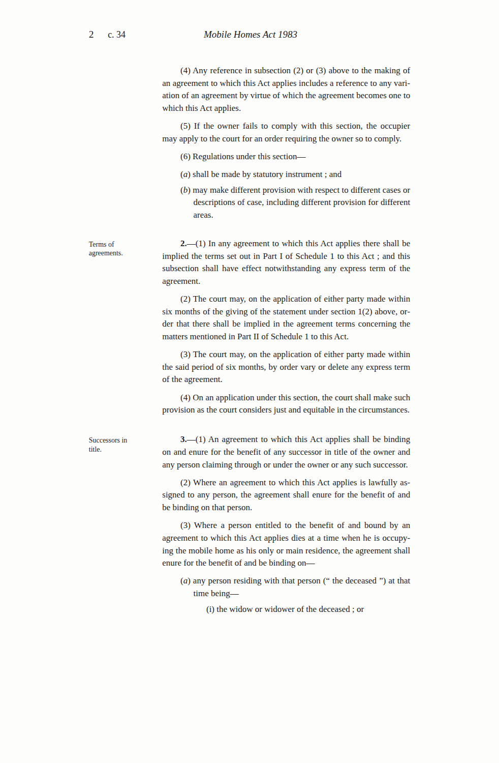2
c. 34
Mobile Homes Act 1983
(4) Any reference in subsection (2) or (3) above to the making of an agreement to which this Act applies includes a reference to any variation of an agreement by virtue of which the agreement becomes one to which this Act applies.
(5) If the owner fails to comply with this section, the occupier may apply to the court for an order requiring the owner so to comply.
(6) Regulations under this section—
(a) shall be made by statutory instrument ; and
(b) may make different provision with respect to different cases or descriptions of case, including different provision for different areas.
Terms of
agreements.
2.—(1) In any agreement to which this Act applies there shall be implied the terms set out in Part I of Schedule 1 to this Act ; and this subsection shall have effect notwithstanding any express term of the agreement.
(2) The court may, on the application of either party made within six months of the giving of the statement under section 1(2) above, order that there shall be implied in the agreement terms concerning the matters mentioned in Part II of Schedule 1 to this Act.
(3) The court may, on the application of either party made within the said period of six months, by order vary or delete any express term of the agreement.
(4) On an application under this section, the court shall make such provision as the court considers just and equitable in the circumstances.
Successors in
title.
3.—(1) An agreement to which this Act applies shall be binding on and enure for the benefit of any successor in title of the owner and any person claiming through or under the owner or any such successor.
(2) Where an agreement to which this Act applies is lawfully assigned to any person, the agreement shall enure for the benefit of and be binding on that person.
(3) Where a person entitled to the benefit of and bound by an agreement to which this Act applies dies at a time when he is occupying the mobile home as his only or main residence, the agreement shall enure for the benefit of and be binding on—
(a) any person residing with that person (“ the deceased ”) at that time being—
(i) the widow or widower of the deceased ; or